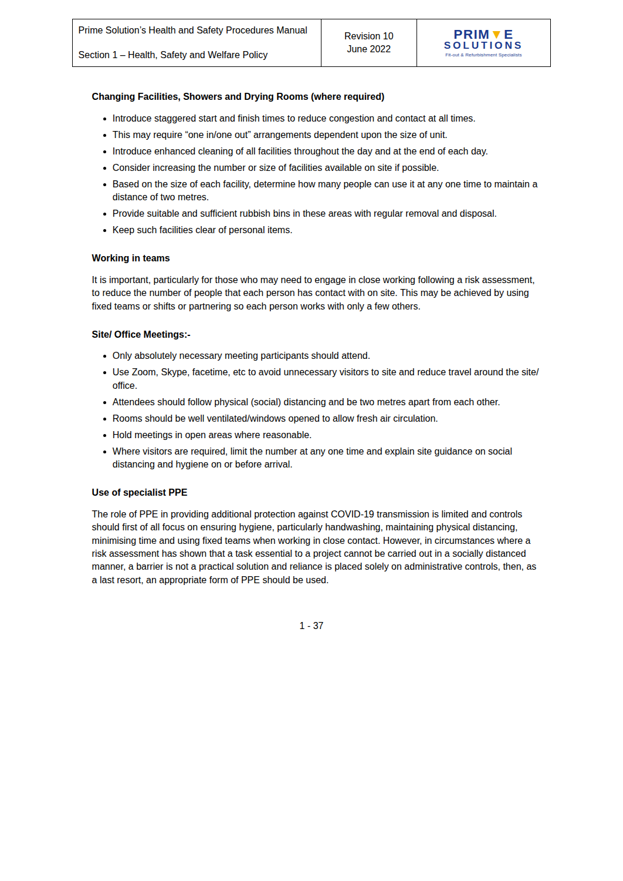| Prime Solution’s Health and Safety Procedures Manual Section 1 – Health, Safety and Welfare Policy | Revision 10 June 2022 | PRIM ▼ E SOLUTIONS Fit-out & Refurbishment Specialists |
Changing Facilities, Showers and Drying Rooms (where required)
Introduce staggered start and finish times to reduce congestion and contact at all times.
This may require “one in/one out” arrangements dependent upon the size of unit.
Introduce enhanced cleaning of all facilities throughout the day and at the end of each day.
Consider increasing the number or size of facilities available on site if possible.
Based on the size of each facility, determine how many people can use it at any one time to maintain a distance of two metres.
Provide suitable and sufficient rubbish bins in these areas with regular removal and disposal.
Keep such facilities clear of personal items.
Working in teams
It is important, particularly for those who may need to engage in close working following a risk assessment, to reduce the number of people that each person has contact with on site. This may be achieved by using fixed teams or shifts or partnering so each person works with only a few others.
Site/ Office Meetings:-
Only absolutely necessary meeting participants should attend.
Use Zoom, Skype, facetime, etc to avoid unnecessary visitors to site and reduce travel around the site/ office.
Attendees should follow physical (social) distancing and be two metres apart from each other.
Rooms should be well ventilated/windows opened to allow fresh air circulation.
Hold meetings in open areas where reasonable.
Where visitors are required, limit the number at any one time and explain site guidance on social distancing and hygiene on or before arrival.
Use of specialist PPE
The role of PPE in providing additional protection against COVID-19 transmission is limited and controls should first of all focus on ensuring hygiene, particularly handwashing, maintaining physical distancing, minimising time and using fixed teams when working in close contact. However, in circumstances where a risk assessment has shown that a task essential to a project cannot be carried out in a socially distanced manner, a barrier is not a practical solution and reliance is placed solely on administrative controls, then, as a last resort, an appropriate form of PPE should be used.
1 - 37